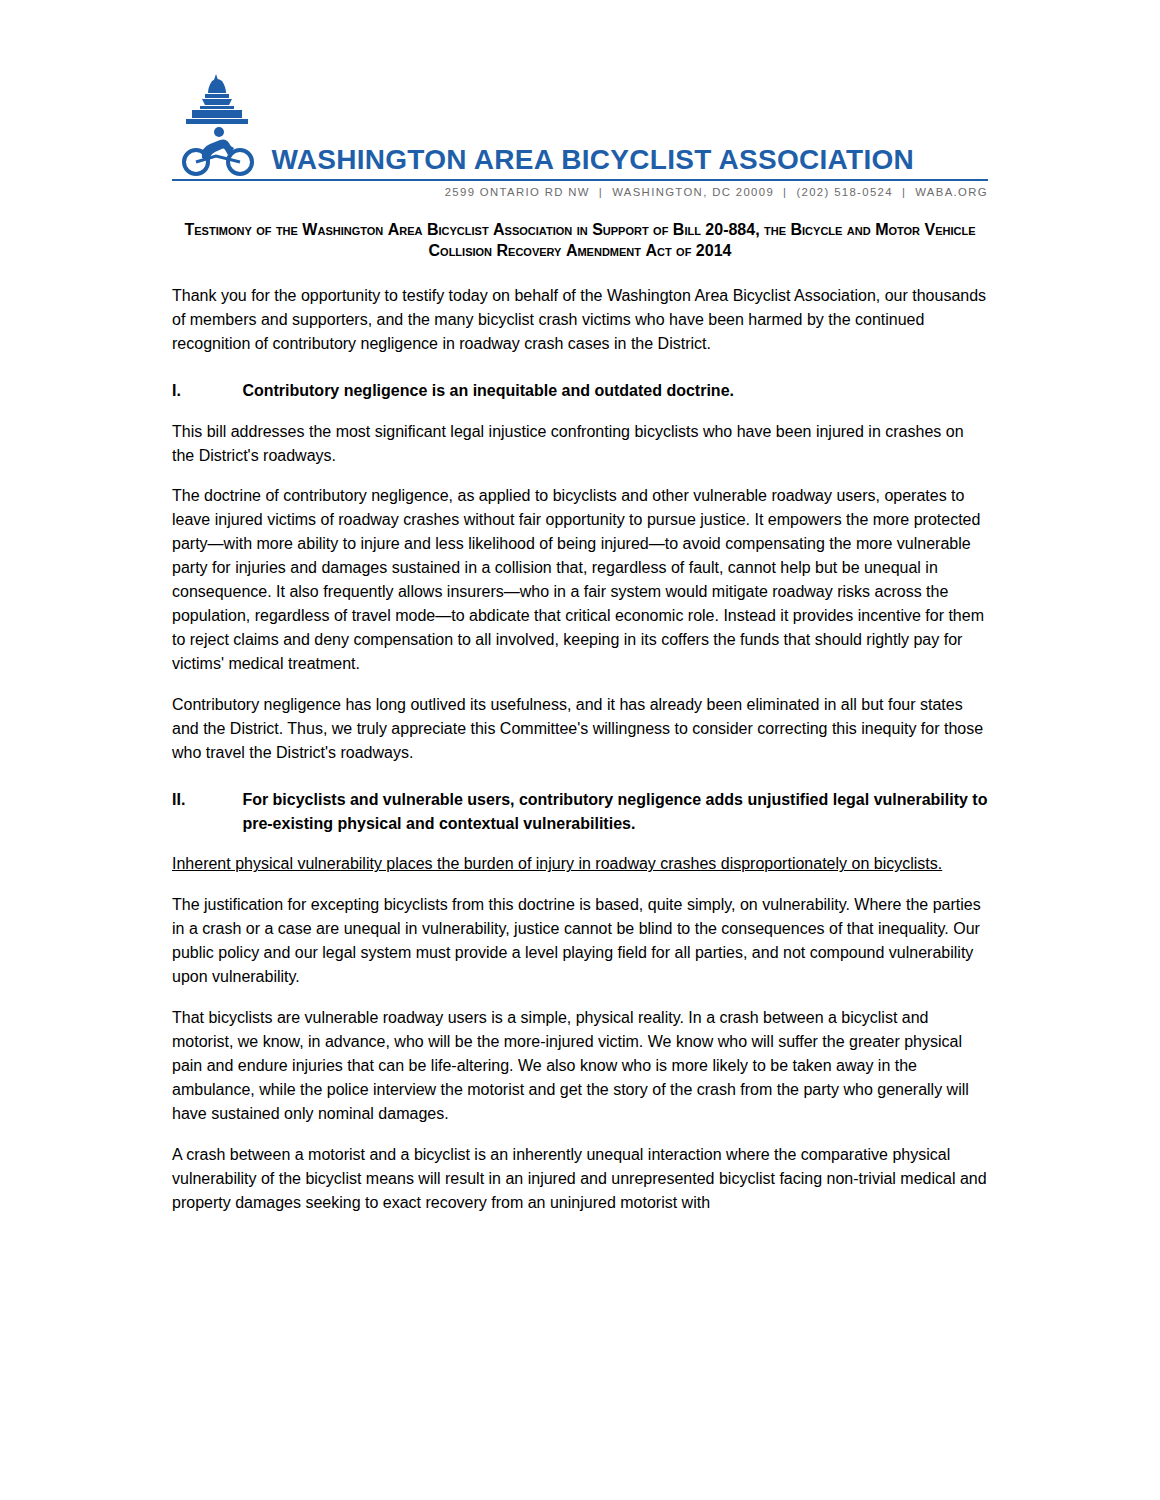WASHINGTON AREA BICYCLIST ASSOCIATION
2599 ONTARIO RD NW | WASHINGTON, DC 20009 | (202) 518-0524 | WABA.ORG
Testimony of the Washington Area Bicyclist Association in Support of Bill 20-884, the Bicycle and Motor Vehicle Collision Recovery Amendment Act of 2014
Thank you for the opportunity to testify today on behalf of the Washington Area Bicyclist Association, our thousands of members and supporters, and the many bicyclist crash victims who have been harmed by the continued recognition of contributory negligence in roadway crash cases in the District.
I. Contributory negligence is an inequitable and outdated doctrine.
This bill addresses the most significant legal injustice confronting bicyclists who have been injured in crashes on the District's roadways.
The doctrine of contributory negligence, as applied to bicyclists and other vulnerable roadway users, operates to leave injured victims of roadway crashes without fair opportunity to pursue justice. It empowers the more protected party—with more ability to injure and less likelihood of being injured—to avoid compensating the more vulnerable party for injuries and damages sustained in a collision that, regardless of fault, cannot help but be unequal in consequence. It also frequently allows insurers—who in a fair system would mitigate roadway risks across the population, regardless of travel mode—to abdicate that critical economic role. Instead it provides incentive for them to reject claims and deny compensation to all involved, keeping in its coffers the funds that should rightly pay for victims' medical treatment.
Contributory negligence has long outlived its usefulness, and it has already been eliminated in all but four states and the District. Thus, we truly appreciate this Committee's willingness to consider correcting this inequity for those who travel the District's roadways.
II. For bicyclists and vulnerable users, contributory negligence adds unjustified legal vulnerability to pre-existing physical and contextual vulnerabilities.
Inherent physical vulnerability places the burden of injury in roadway crashes disproportionately on bicyclists.
The justification for excepting bicyclists from this doctrine is based, quite simply, on vulnerability. Where the parties in a crash or a case are unequal in vulnerability, justice cannot be blind to the consequences of that inequality. Our public policy and our legal system must provide a level playing field for all parties, and not compound vulnerability upon vulnerability.
That bicyclists are vulnerable roadway users is a simple, physical reality. In a crash between a bicyclist and motorist, we know, in advance, who will be the more-injured victim. We know who will suffer the greater physical pain and endure injuries that can be life-altering. We also know who is more likely to be taken away in the ambulance, while the police interview the motorist and get the story of the crash from the party who generally will have sustained only nominal damages.
A crash between a motorist and a bicyclist is an inherently unequal interaction where the comparative physical vulnerability of the bicyclist means will result in an injured and unrepresented bicyclist facing non-trivial medical and property damages seeking to exact recovery from an uninjured motorist with